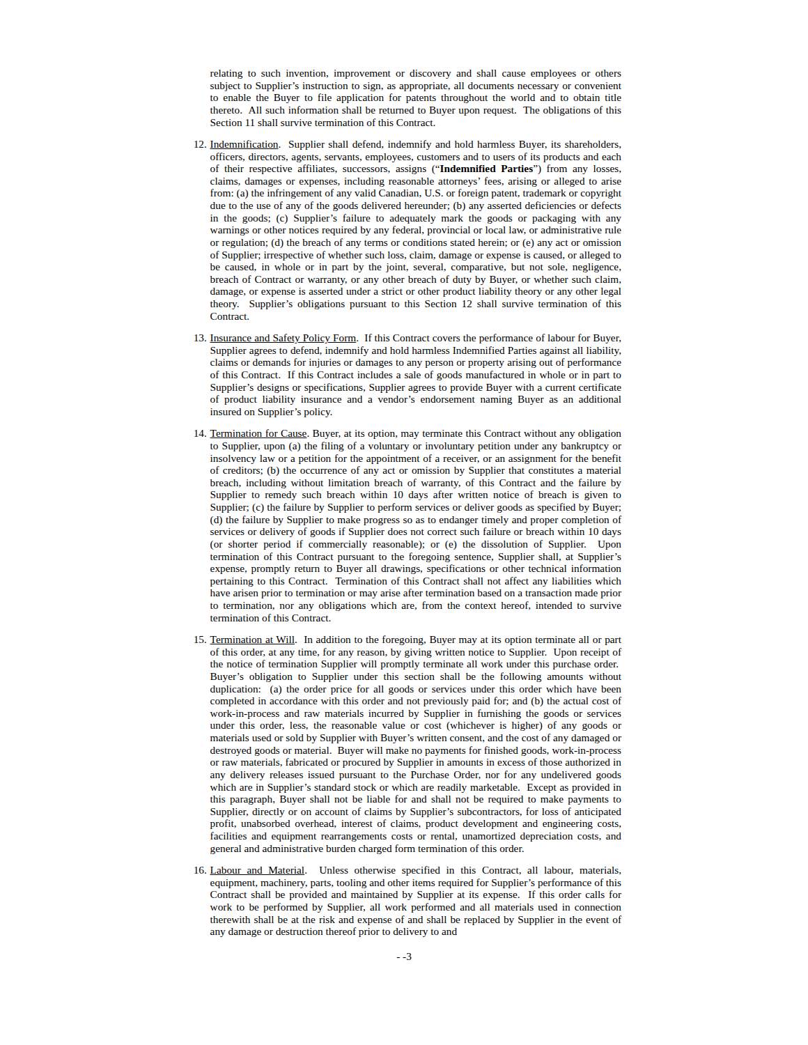relating to such invention, improvement or discovery and shall cause employees or others subject to Supplier’s instruction to sign, as appropriate, all documents necessary or convenient to enable the Buyer to file application for patents throughout the world and to obtain title thereto. All such information shall be returned to Buyer upon request. The obligations of this Section 11 shall survive termination of this Contract.
12. Indemnification. Supplier shall defend, indemnify and hold harmless Buyer, its shareholders, officers, directors, agents, servants, employees, customers and to users of its products and each of their respective affiliates, successors, assigns (“Indemnified Parties”) from any losses, claims, damages or expenses, including reasonable attorneys’ fees, arising or alleged to arise from: (a) the infringement of any valid Canadian, U.S. or foreign patent, trademark or copyright due to the use of any of the goods delivered hereunder; (b) any asserted deficiencies or defects in the goods; (c) Supplier’s failure to adequately mark the goods or packaging with any warnings or other notices required by any federal, provincial or local law, or administrative rule or regulation; (d) the breach of any terms or conditions stated herein; or (e) any act or omission of Supplier; irrespective of whether such loss, claim, damage or expense is caused, or alleged to be caused, in whole or in part by the joint, several, comparative, but not sole, negligence, breach of Contract or warranty, or any other breach of duty by Buyer, or whether such claim, damage, or expense is asserted under a strict or other product liability theory or any other legal theory. Supplier’s obligations pursuant to this Section 12 shall survive termination of this Contract.
13. Insurance and Safety Policy Form. If this Contract covers the performance of labour for Buyer, Supplier agrees to defend, indemnify and hold harmless Indemnified Parties against all liability, claims or demands for injuries or damages to any person or property arising out of performance of this Contract. If this Contract includes a sale of goods manufactured in whole or in part to Supplier’s designs or specifications, Supplier agrees to provide Buyer with a current certificate of product liability insurance and a vendor’s endorsement naming Buyer as an additional insured on Supplier’s policy.
14. Termination for Cause. Buyer, at its option, may terminate this Contract without any obligation to Supplier, upon (a) the filing of a voluntary or involuntary petition under any bankruptcy or insolvency law or a petition for the appointment of a receiver, or an assignment for the benefit of creditors; (b) the occurrence of any act or omission by Supplier that constitutes a material breach, including without limitation breach of warranty, of this Contract and the failure by Supplier to remedy such breach within 10 days after written notice of breach is given to Supplier; (c) the failure by Supplier to perform services or deliver goods as specified by Buyer; (d) the failure by Supplier to make progress so as to endanger timely and proper completion of services or delivery of goods if Supplier does not correct such failure or breach within 10 days (or shorter period if commercially reasonable); or (e) the dissolution of Supplier. Upon termination of this Contract pursuant to the foregoing sentence, Supplier shall, at Supplier’s expense, promptly return to Buyer all drawings, specifications or other technical information pertaining to this Contract. Termination of this Contract shall not affect any liabilities which have arisen prior to termination or may arise after termination based on a transaction made prior to termination, nor any obligations which are, from the context hereof, intended to survive termination of this Contract.
15. Termination at Will. In addition to the foregoing, Buyer may at its option terminate all or part of this order, at any time, for any reason, by giving written notice to Supplier. Upon receipt of the notice of termination Supplier will promptly terminate all work under this purchase order. Buyer’s obligation to Supplier under this section shall be the following amounts without duplication: (a) the order price for all goods or services under this order which have been completed in accordance with this order and not previously paid for; and (b) the actual cost of work-in-process and raw materials incurred by Supplier in furnishing the goods or services under this order, less, the reasonable value or cost (whichever is higher) of any goods or materials used or sold by Supplier with Buyer’s written consent, and the cost of any damaged or destroyed goods or material. Buyer will make no payments for finished goods, work-in-process or raw materials, fabricated or procured by Supplier in amounts in excess of those authorized in any delivery releases issued pursuant to the Purchase Order, nor for any undelivered goods which are in Supplier’s standard stock or which are readily marketable. Except as provided in this paragraph, Buyer shall not be liable for and shall not be required to make payments to Supplier, directly or on account of claims by Supplier’s subcontractors, for loss of anticipated profit, unabsorbed overhead, interest of claims, product development and engineering costs, facilities and equipment rearrangements costs or rental, unamortized depreciation costs, and general and administrative burden charged form termination of this order.
16. Labour and Material. Unless otherwise specified in this Contract, all labour, materials, equipment, machinery, parts, tooling and other items required for Supplier’s performance of this Contract shall be provided and maintained by Supplier at its expense. If this order calls for work to be performed by Supplier, all work performed and all materials used in connection therewith shall be at the risk and expense of and shall be replaced by Supplier in the event of any damage or destruction thereof prior to delivery to and
- -3